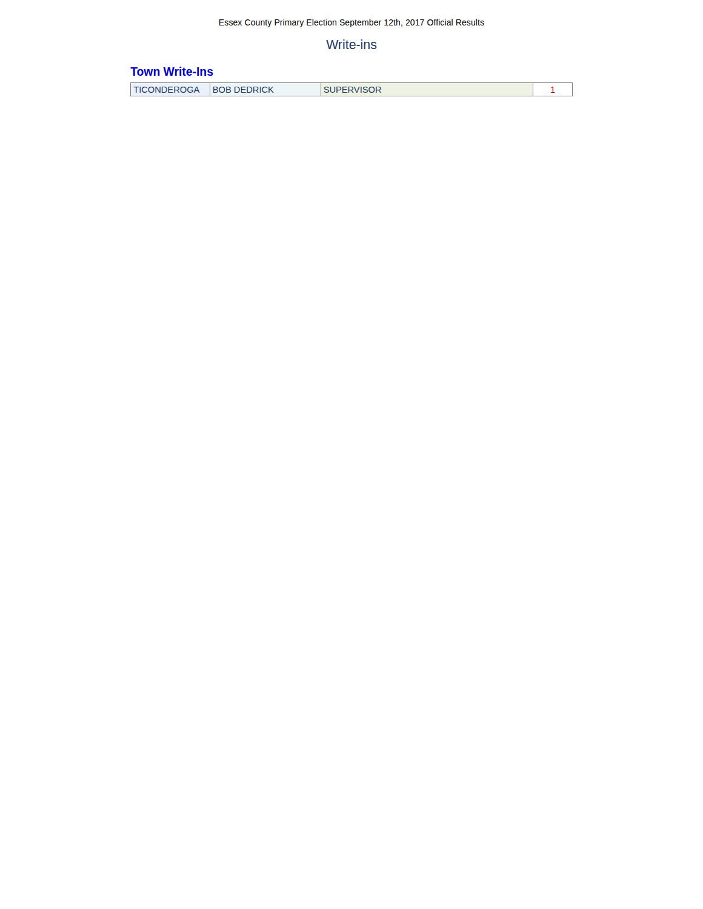Essex County Primary Election September 12th, 2017 Official Results
Write-ins
Town Write-Ins
| TICONDEROGA | BOB DEDRICK | SUPERVISOR | 1 |